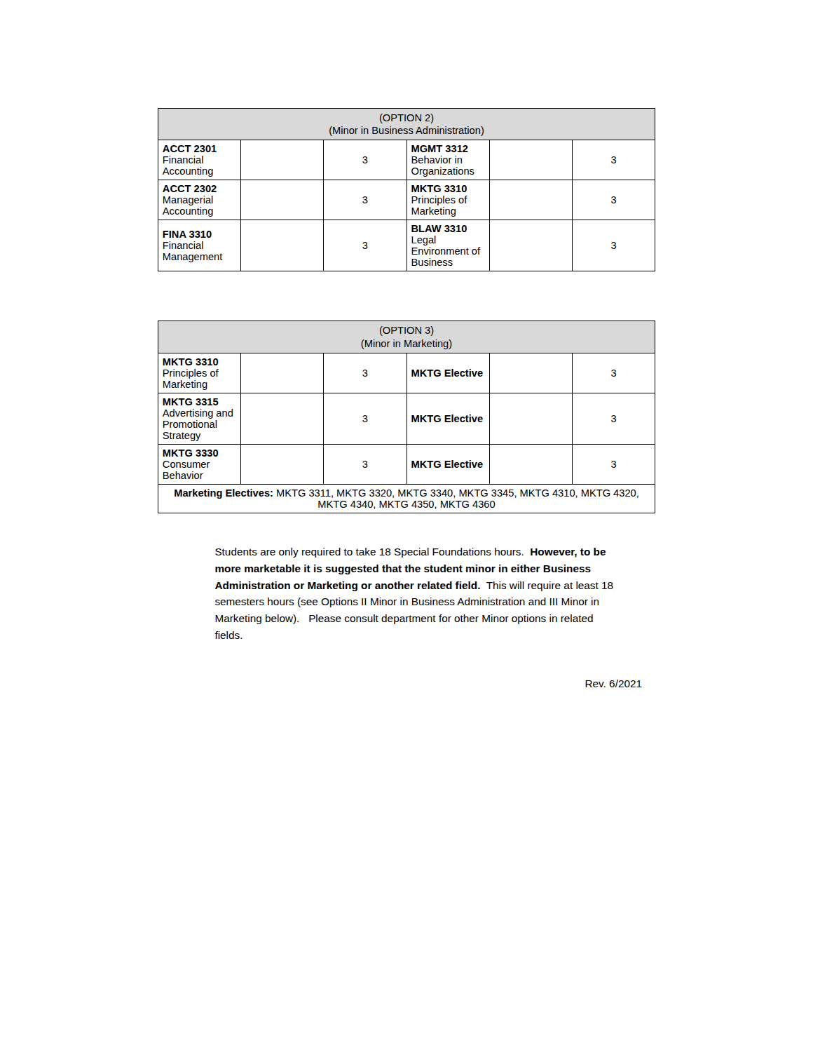| (OPTION 2) (Minor in Business Administration) |
| ACCT 2301 Financial Accounting | | 3 | MGMT 3312 Behavior in Organizations | | 3 |
| ACCT 2302 Managerial Accounting | | 3 | MKTG 3310 Principles of Marketing | | 3 |
| FINA 3310 Financial Management | | 3 | BLAW 3310 Legal Environment of Business | | 3 |
| (OPTION 3) (Minor in Marketing) |
| MKTG 3310 Principles of Marketing | | 3 | MKTG Elective | | 3 |
| MKTG 3315 Advertising and Promotional Strategy | | 3 | MKTG Elective | | 3 |
| MKTG 3330 Consumer Behavior | | 3 | MKTG Elective | | 3 |
| Marketing Electives: MKTG 3311, MKTG 3320, MKTG 3340, MKTG 3345, MKTG 4310, MKTG 4320, MKTG 4340, MKTG 4350, MKTG 4360 |
Students are only required to take 18 Special Foundations hours. However, to be more marketable it is suggested that the student minor in either Business Administration or Marketing or another related field. This will require at least 18 semesters hours (see Options II Minor in Business Administration and III Minor in Marketing below). Please consult department for other Minor options in related fields.
Rev. 6/2021